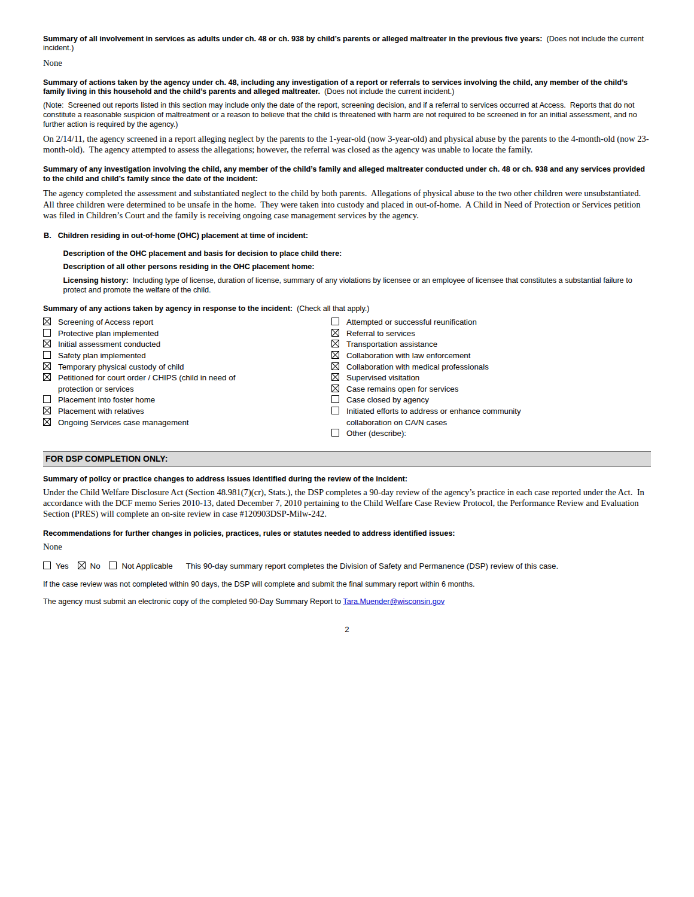Summary of all involvement in services as adults under ch. 48 or ch. 938 by child’s parents or alleged maltreater in the previous five years: (Does not include the current incident.)
None
Summary of actions taken by the agency under ch. 48, including any investigation of a report or referrals to services involving the child, any member of the child’s family living in this household and the child’s parents and alleged maltreater. (Does not include the current incident.)
(Note: Screened out reports listed in this section may include only the date of the report, screening decision, and if a referral to services occurred at Access. Reports that do not constitute a reasonable suspicion of maltreatment or a reason to believe that the child is threatened with harm are not required to be screened in for an initial assessment, and no further action is required by the agency.)
On 2/14/11, the agency screened in a report alleging neglect by the parents to the 1-year-old (now 3-year-old) and physical abuse by the parents to the 4-month-old (now 23-month-old). The agency attempted to assess the allegations; however, the referral was closed as the agency was unable to locate the family.
Summary of any investigation involving the child, any member of the child’s family and alleged maltreater conducted under ch. 48 or ch. 938 and any services provided to the child and child’s family since the date of the incident:
The agency completed the assessment and substantiated neglect to the child by both parents. Allegations of physical abuse to the two other children were unsubstantiated. All three children were determined to be unsafe in the home. They were taken into custody and placed in out-of-home. A Child in Need of Protection or Services petition was filed in Children’s Court and the family is receiving ongoing case management services by the agency.
| B. | Children residing in out-of-home (OHC) placement at time of incident: |
Description of the OHC placement and basis for decision to place child there:
Description of all other persons residing in the OHC placement home:
Licensing history: Including type of license, duration of license, summary of any violations by licensee or an employee of licensee that constitutes a substantial failure to protect and promote the welfare of the child.
Summary of any actions taken by agency in response to the incident: (Check all that apply.)
| | Screening of Access report | | Attempted or successful reunification |
| | Protective plan implemented | | Referral to services |
| | Initial assessment conducted | | Transportation assistance |
| | Safety plan implemented | | Collaboration with law enforcement |
| | Temporary physical custody of child | | Collaboration with medical professionals |
| | Petitioned for court order / CHIPS (child in need of | | Supervised visitation |
| | protection or services | | Case remains open for services |
| | Placement into foster home | | Case closed by agency |
| | Placement with relatives | | Initiated efforts to address or enhance community |
| | Ongoing Services case management | | collaboration on CA/N cases |
| | | | Other (describe): |
FOR DSP COMPLETION ONLY:
Summary of policy or practice changes to address issues identified during the review of the incident:
Under the Child Welfare Disclosure Act (Section 48.981(7)(cr), Stats.), the DSP completes a 90-day review of the agency’s practice in each case reported under the Act. In accordance with the DCF memo Series 2010-13, dated December 7, 2010 pertaining to the Child Welfare Case Review Protocol, the Performance Review and Evaluation Section (PRES) will complete an on-site review in case #120903DSP-Milw-242.
Recommendations for further changes in policies, practices, rules or statutes needed to address identified issues:
None
Yes No Not Applicable This 90-day summary report completes the Division of Safety and Permanence (DSP) review of this case.
If the case review was not completed within 90 days, the DSP will complete and submit the final summary report within 6 months.
The agency must submit an electronic copy of the completed 90-Day Summary Report to Tara.Muender@wisconsin.gov
2